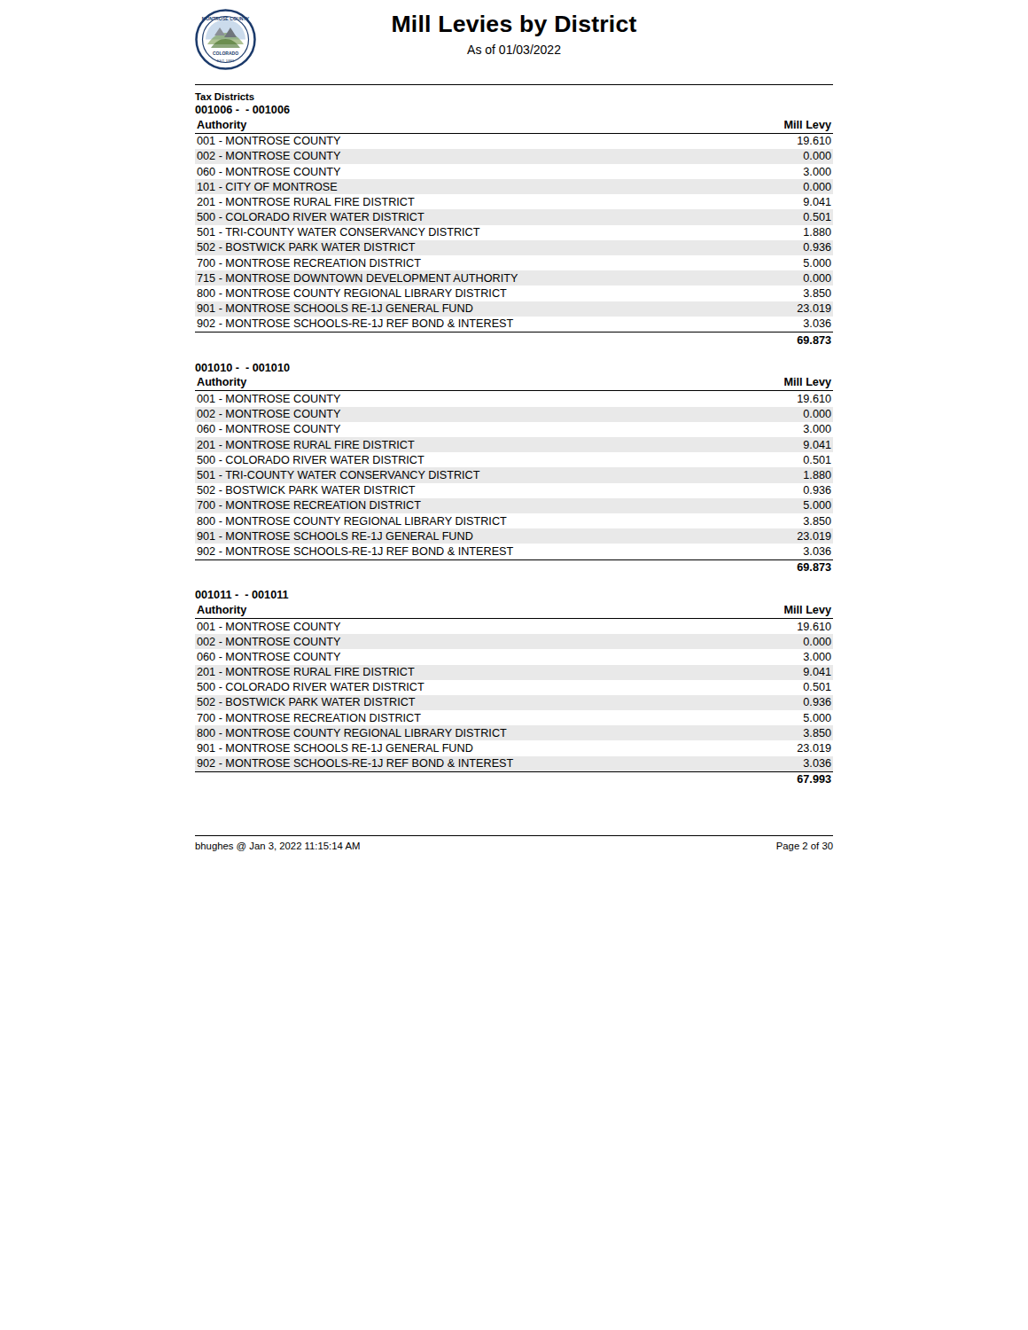MONTROSE COUNTY COLORADO EST. 1883
Mill Levies by District
As of 01/03/2022
Tax Districts
001006 - - 001006
| Authority | Mill Levy |
| --- | --- |
| 001 - MONTROSE COUNTY | 19.610 |
| 002 - MONTROSE COUNTY | 0.000 |
| 060 - MONTROSE COUNTY | 3.000 |
| 101 - CITY OF MONTROSE | 0.000 |
| 201 - MONTROSE RURAL FIRE DISTRICT | 9.041 |
| 500 - COLORADO RIVER WATER DISTRICT | 0.501 |
| 501 - TRI-COUNTY WATER CONSERVANCY DISTRICT | 1.880 |
| 502 - BOSTWICK PARK WATER DISTRICT | 0.936 |
| 700 - MONTROSE RECREATION DISTRICT | 5.000 |
| 715 - MONTROSE DOWNTOWN DEVELOPMENT AUTHORITY | 0.000 |
| 800 - MONTROSE COUNTY REGIONAL LIBRARY DISTRICT | 3.850 |
| 901 - MONTROSE SCHOOLS RE-1J GENERAL FUND | 23.019 |
| 902 - MONTROSE SCHOOLS-RE-1J REF BOND & INTEREST | 3.036 |
| 69.873 |
001010 - - 001010
| Authority | Mill Levy |
| --- | --- |
| 001 - MONTROSE COUNTY | 19.610 |
| 002 - MONTROSE COUNTY | 0.000 |
| 060 - MONTROSE COUNTY | 3.000 |
| 201 - MONTROSE RURAL FIRE DISTRICT | 9.041 |
| 500 - COLORADO RIVER WATER DISTRICT | 0.501 |
| 501 - TRI-COUNTY WATER CONSERVANCY DISTRICT | 1.880 |
| 502 - BOSTWICK PARK WATER DISTRICT | 0.936 |
| 700 - MONTROSE RECREATION DISTRICT | 5.000 |
| 800 - MONTROSE COUNTY REGIONAL LIBRARY DISTRICT | 3.850 |
| 901 - MONTROSE SCHOOLS RE-1J GENERAL FUND | 23.019 |
| 902 - MONTROSE SCHOOLS-RE-1J REF BOND & INTEREST | 3.036 |
| 69.873 |
001011 - - 001011
| Authority | Mill Levy |
| --- | --- |
| 001 - MONTROSE COUNTY | 19.610 |
| 002 - MONTROSE COUNTY | 0.000 |
| 060 - MONTROSE COUNTY | 3.000 |
| 201 - MONTROSE RURAL FIRE DISTRICT | 9.041 |
| 500 - COLORADO RIVER WATER DISTRICT | 0.501 |
| 502 - BOSTWICK PARK WATER DISTRICT | 0.936 |
| 700 - MONTROSE RECREATION DISTRICT | 5.000 |
| 800 - MONTROSE COUNTY REGIONAL LIBRARY DISTRICT | 3.850 |
| 901 - MONTROSE SCHOOLS RE-1J GENERAL FUND | 23.019 |
| 902 - MONTROSE SCHOOLS-RE-1J REF BOND & INTEREST | 3.036 |
| 67.993 |
bhughes @ Jan 3, 2022 11:15:14 AM
Page 2 of 30